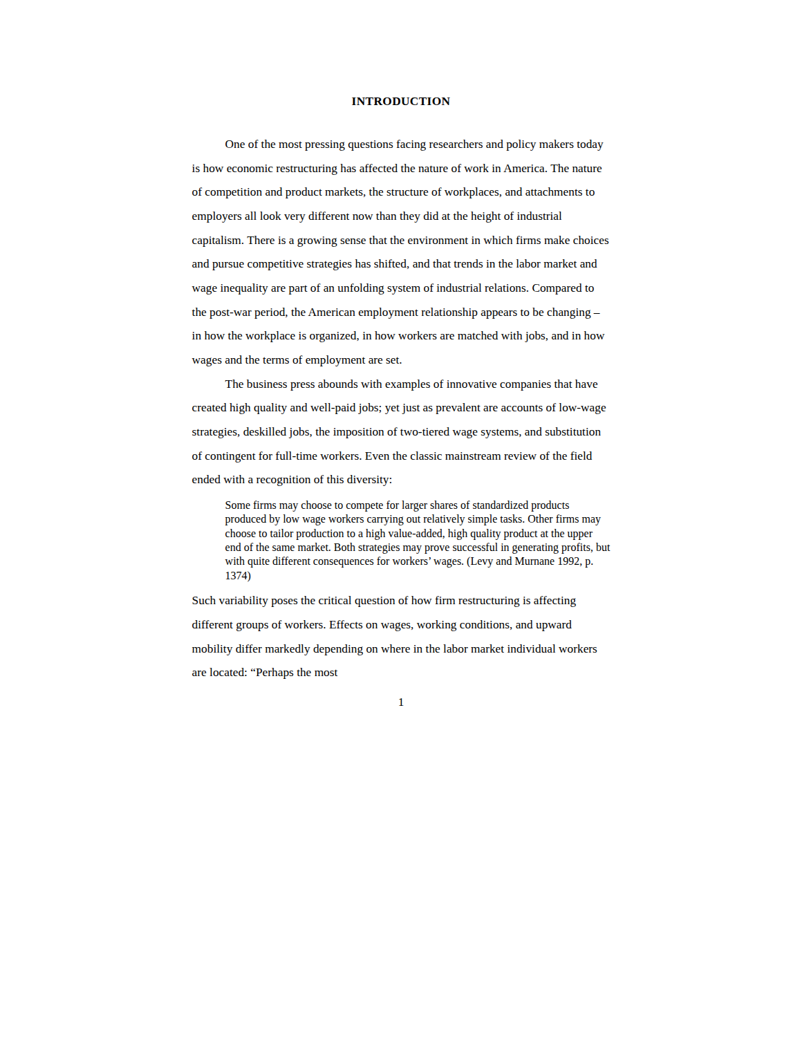INTRODUCTION
One of the most pressing questions facing researchers and policy makers today is how economic restructuring has affected the nature of work in America. The nature of competition and product markets, the structure of workplaces, and attachments to employers all look very different now than they did at the height of industrial capitalism. There is a growing sense that the environment in which firms make choices and pursue competitive strategies has shifted, and that trends in the labor market and wage inequality are part of an unfolding system of industrial relations. Compared to the post-war period, the American employment relationship appears to be changing – in how the workplace is organized, in how workers are matched with jobs, and in how wages and the terms of employment are set.
The business press abounds with examples of innovative companies that have created high quality and well-paid jobs; yet just as prevalent are accounts of low-wage strategies, deskilled jobs, the imposition of two-tiered wage systems, and substitution of contingent for full-time workers. Even the classic mainstream review of the field ended with a recognition of this diversity:
Some firms may choose to compete for larger shares of standardized products produced by low wage workers carrying out relatively simple tasks. Other firms may choose to tailor production to a high value-added, high quality product at the upper end of the same market. Both strategies may prove successful in generating profits, but with quite different consequences for workers’ wages. (Levy and Murnane 1992, p. 1374)
Such variability poses the critical question of how firm restructuring is affecting different groups of workers. Effects on wages, working conditions, and upward mobility differ markedly depending on where in the labor market individual workers are located: “Perhaps the most
1